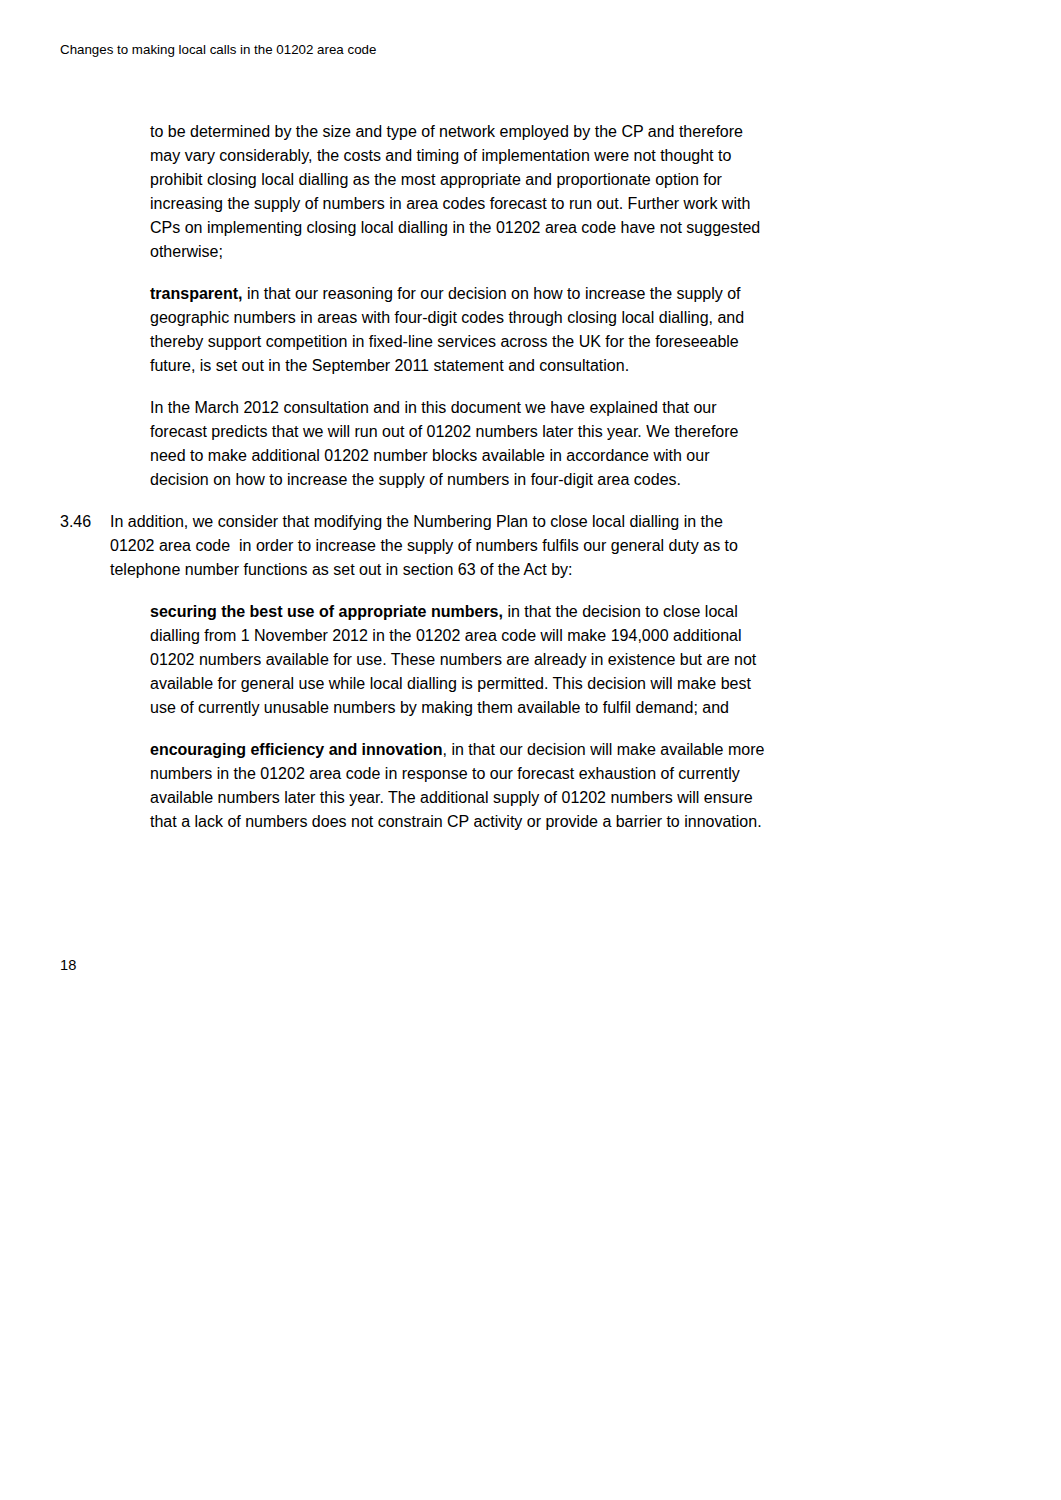Changes to making local calls in the 01202 area code
to be determined by the size and type of network employed by the CP and therefore may vary considerably, the costs and timing of implementation were not thought to prohibit closing local dialling as the most appropriate and proportionate option for increasing the supply of numbers in area codes forecast to run out. Further work with CPs on implementing closing local dialling in the 01202 area code have not suggested otherwise;
transparent, in that our reasoning for our decision on how to increase the supply of geographic numbers in areas with four-digit codes through closing local dialling, and thereby support competition in fixed-line services across the UK for the foreseeable future, is set out in the September 2011 statement and consultation.
In the March 2012 consultation and in this document we have explained that our forecast predicts that we will run out of 01202 numbers later this year. We therefore need to make additional 01202 number blocks available in accordance with our decision on how to increase the supply of numbers in four-digit area codes.
3.46
In addition, we consider that modifying the Numbering Plan to close local dialling in the 01202 area code in order to increase the supply of numbers fulfils our general duty as to telephone number functions as set out in section 63 of the Act by:
securing the best use of appropriate numbers, in that the decision to close local dialling from 1 November 2012 in the 01202 area code will make 194,000 additional 01202 numbers available for use. These numbers are already in existence but are not available for general use while local dialling is permitted. This decision will make best use of currently unusable numbers by making them available to fulfil demand; and
encouraging efficiency and innovation, in that our decision will make available more numbers in the 01202 area code in response to our forecast exhaustion of currently available numbers later this year. The additional supply of 01202 numbers will ensure that a lack of numbers does not constrain CP activity or provide a barrier to innovation.
18